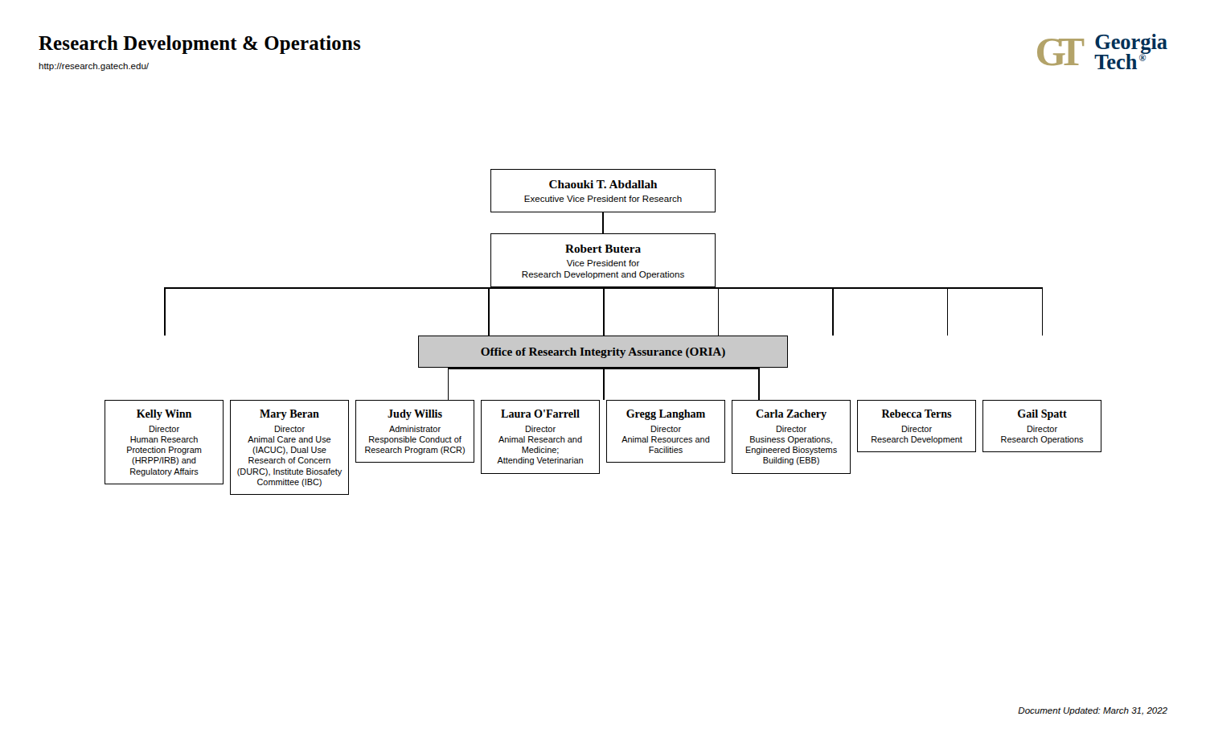Research Development & Operations
http://research.gatech.edu/
GT Georgia Tech
Chaouki T. Abdallah Executive Vice President for Research
Robert Butera Vice President for
Research Development and Operations
Office of Research Integrity Assurance (ORIA)
Kelly Winn Director
Human Research Protection Program (HRPP/IRB) and Regulatory Affairs
Mary Beran Director
Animal Care and Use (IACUC), Dual Use Research of Concern (DURC), Institute Biosafety Committee (IBC)
Judy Willis Administrator
Responsible Conduct of Research Program (RCR)
Laura O'Farrell Director
Animal Research and Medicine;
Attending Veterinarian
Gregg Langham Director
Animal Resources and Facilities
Carla Zachery Director
Business Operations, Engineered Biosystems Building (EBB)
Rebecca Terns Director
Research Development
Gail Spatt Director
Research Operations
Document Updated: March 31, 2022